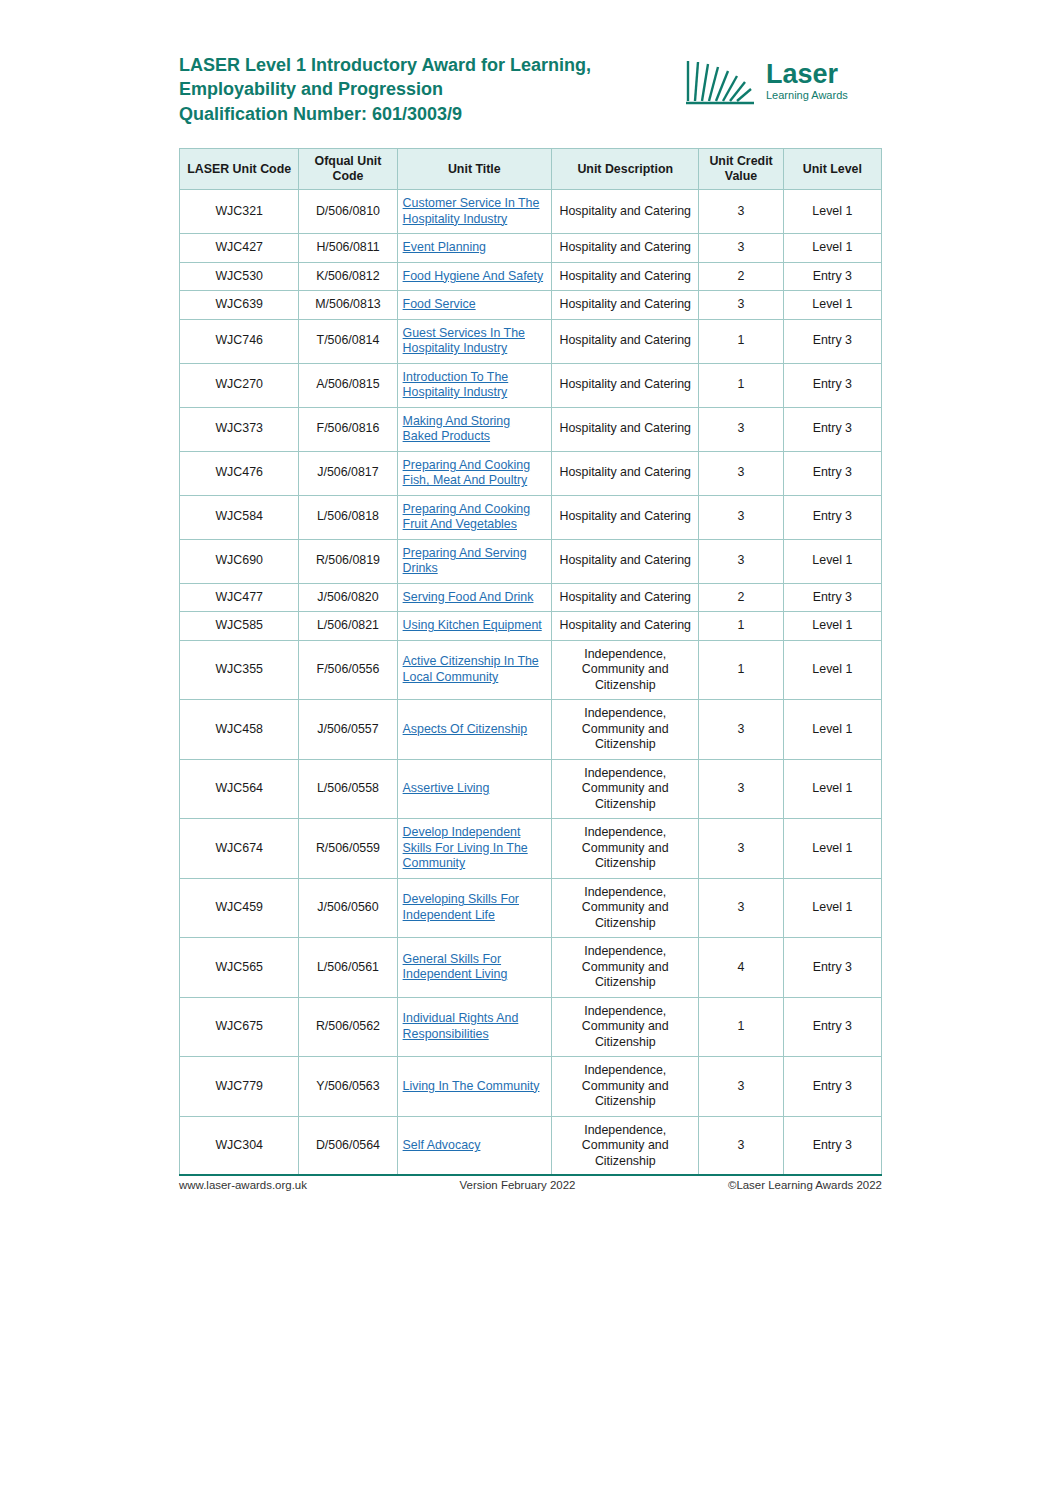LASER Level 1 Introductory Award for Learning, Employability and Progression Qualification Number: 601/3003/9
Laser Learning Awards
| LASER Unit Code | Ofqual Unit Code | Unit Title | Unit Description | Unit Credit Value | Unit Level |
| --- | --- | --- | --- | --- | --- |
| WJC321 | D/506/0810 | Customer Service In The Hospitality Industry | Hospitality and Catering | 3 | Level 1 |
| WJC427 | H/506/0811 | Event Planning | Hospitality and Catering | 3 | Level 1 |
| WJC530 | K/506/0812 | Food Hygiene And Safety | Hospitality and Catering | 2 | Entry 3 |
| WJC639 | M/506/0813 | Food Service | Hospitality and Catering | 3 | Level 1 |
| WJC746 | T/506/0814 | Guest Services In The Hospitality Industry | Hospitality and Catering | 1 | Entry 3 |
| WJC270 | A/506/0815 | Introduction To The Hospitality Industry | Hospitality and Catering | 1 | Entry 3 |
| WJC373 | F/506/0816 | Making And Storing Baked Products | Hospitality and Catering | 3 | Entry 3 |
| WJC476 | J/506/0817 | Preparing And Cooking Fish, Meat And Poultry | Hospitality and Catering | 3 | Entry 3 |
| WJC584 | L/506/0818 | Preparing And Cooking Fruit And Vegetables | Hospitality and Catering | 3 | Entry 3 |
| WJC690 | R/506/0819 | Preparing And Serving Drinks | Hospitality and Catering | 3 | Level 1 |
| WJC477 | J/506/0820 | Serving Food And Drink | Hospitality and Catering | 2 | Entry 3 |
| WJC585 | L/506/0821 | Using Kitchen Equipment | Hospitality and Catering | 1 | Level 1 |
| WJC355 | F/506/0556 | Active Citizenship In The Local Community | Independence, Community and Citizenship | 1 | Level 1 |
| WJC458 | J/506/0557 | Aspects Of Citizenship | Independence, Community and Citizenship | 3 | Level 1 |
| WJC564 | L/506/0558 | Assertive Living | Independence, Community and Citizenship | 3 | Level 1 |
| WJC674 | R/506/0559 | Develop Independent Skills For Living In The Community | Independence, Community and Citizenship | 3 | Level 1 |
| WJC459 | J/506/0560 | Developing Skills For Independent Life | Independence, Community and Citizenship | 3 | Level 1 |
| WJC565 | L/506/0561 | General Skills For Independent Living | Independence, Community and Citizenship | 4 | Entry 3 |
| WJC675 | R/506/0562 | Individual Rights And Responsibilities | Independence, Community and Citizenship | 1 | Entry 3 |
| WJC779 | Y/506/0563 | Living In The Community | Independence, Community and Citizenship | 3 | Entry 3 |
| WJC304 | D/506/0564 | Self Advocacy | Independence, Community and Citizenship | 3 | Entry 3 |
www.laser-awards.org.uk Version February 2022 ©Laser Learning Awards 2022